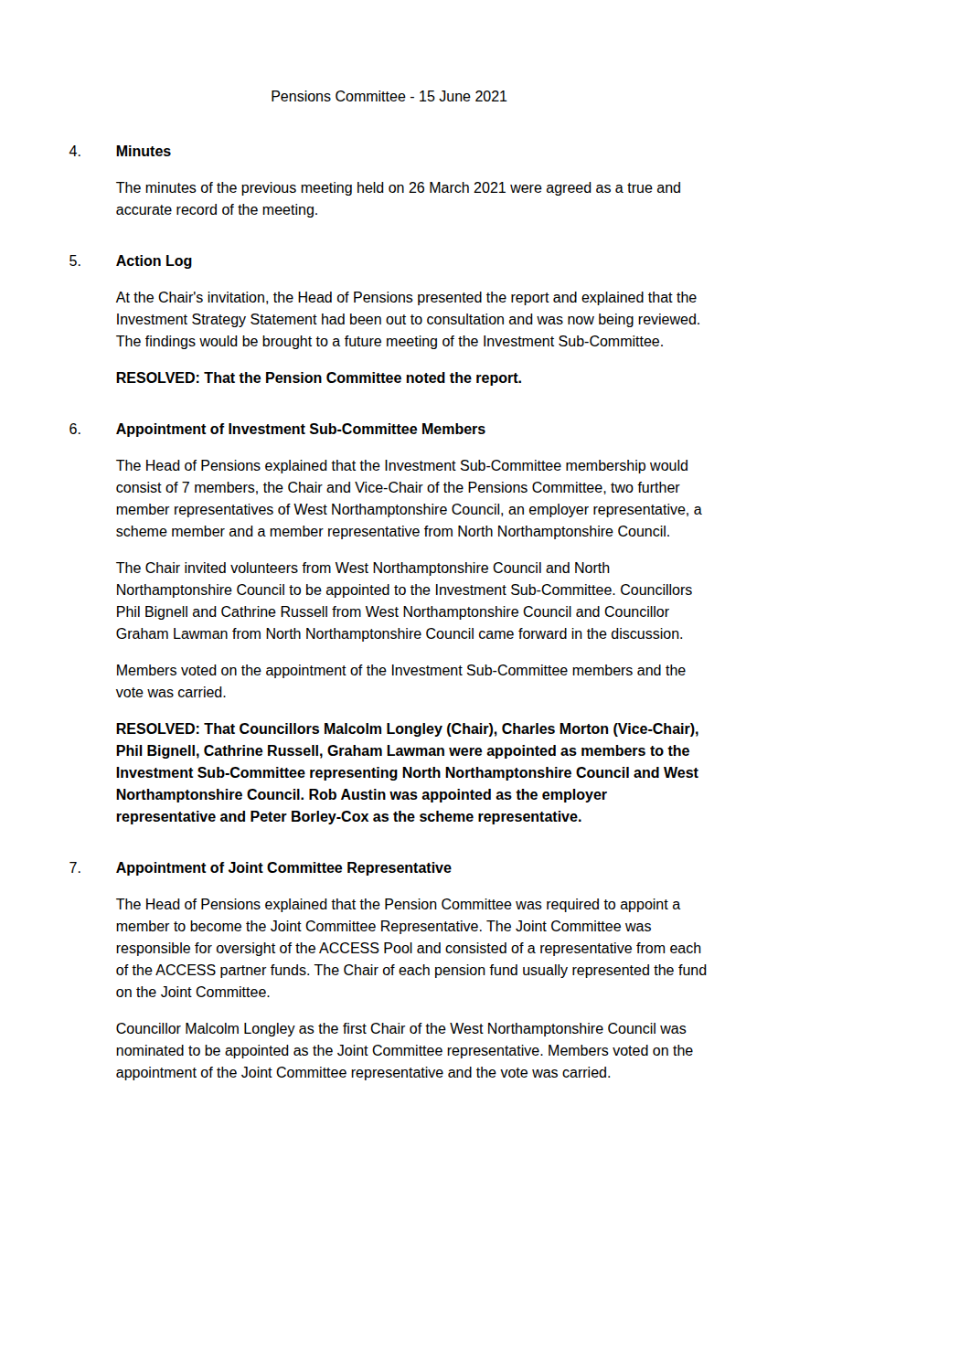Pensions Committee - 15 June 2021
Minutes
The minutes of the previous meeting held on 26 March 2021 were agreed as a true and accurate record of the meeting.
Action Log
At the Chair's invitation, the Head of Pensions presented the report and explained that the Investment Strategy Statement had been out to consultation and was now being reviewed. The findings would be brought to a future meeting of the Investment Sub-Committee.
RESOLVED: That the Pension Committee noted the report.
Appointment of Investment Sub-Committee Members
The Head of Pensions explained that the Investment Sub-Committee membership would consist of 7 members, the Chair and Vice-Chair of the Pensions Committee, two further member representatives of West Northamptonshire Council, an employer representative, a scheme member and a member representative from North Northamptonshire Council.
The Chair invited volunteers from West Northamptonshire Council and North Northamptonshire Council to be appointed to the Investment Sub-Committee. Councillors Phil Bignell and Cathrine Russell from West Northamptonshire Council and Councillor Graham Lawman from North Northamptonshire Council came forward in the discussion.
Members voted on the appointment of the Investment Sub-Committee members and the vote was carried.
RESOLVED: That Councillors Malcolm Longley (Chair), Charles Morton (Vice-Chair), Phil Bignell, Cathrine Russell, Graham Lawman were appointed as members to the Investment Sub-Committee representing North Northamptonshire Council and West Northamptonshire Council. Rob Austin was appointed as the employer representative and Peter Borley-Cox as the scheme representative.
Appointment of Joint Committee Representative
The Head of Pensions explained that the Pension Committee was required to appoint a member to become the Joint Committee Representative. The Joint Committee was responsible for oversight of the ACCESS Pool and consisted of a representative from each of the ACCESS partner funds. The Chair of each pension fund usually represented the fund on the Joint Committee.
Councillor Malcolm Longley as the first Chair of the West Northamptonshire Council was nominated to be appointed as the Joint Committee representative. Members voted on the appointment of the Joint Committee representative and the vote was carried.